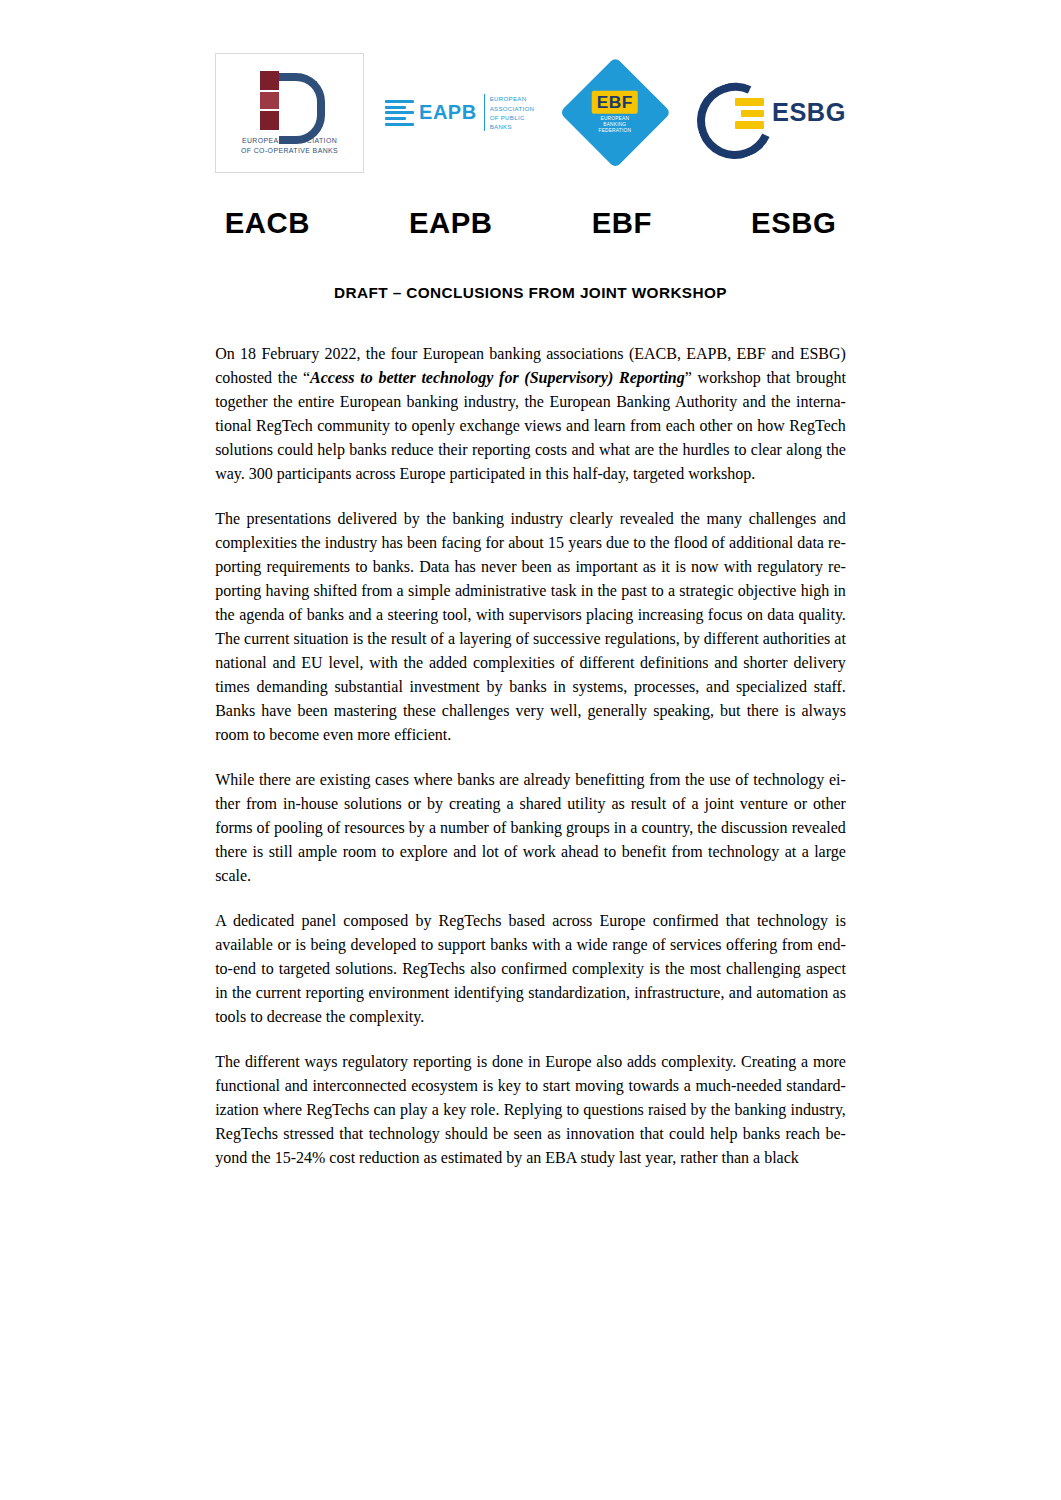European Association
of Co-operative Banks
EAPB
European
Association
of Public
Banks
EBF
European
Banking
Federation
ESBG
EACB EAPB EBF ESBG
DRAFT – CONCLUSIONS FROM JOINT WORKSHOP
On 18 February 2022, the four European banking associations (EACB, EAPB, EBF and ESBG) cohosted the “Access to better technology for (Supervisory) Reporting” workshop that brought together the entire European banking industry, the European Banking Authority and the international RegTech community to openly exchange views and learn from each other on how RegTech solutions could help banks reduce their reporting costs and what are the hurdles to clear along the way. 300 participants across Europe participated in this half-day, targeted workshop.
The presentations delivered by the banking industry clearly revealed the many challenges and complexities the industry has been facing for about 15 years due to the flood of additional data reporting requirements to banks. Data has never been as important as it is now with regulatory reporting having shifted from a simple administrative task in the past to a strategic objective high in the agenda of banks and a steering tool, with supervisors placing increasing focus on data quality. The current situation is the result of a layering of successive regulations, by different authorities at national and EU level, with the added complexities of different definitions and shorter delivery times demanding substantial investment by banks in systems, processes, and specialized staff. Banks have been mastering these challenges very well, generally speaking, but there is always room to become even more efficient.
While there are existing cases where banks are already benefitting from the use of technology either from in-house solutions or by creating a shared utility as result of a joint venture or other forms of pooling of resources by a number of banking groups in a country, the discussion revealed there is still ample room to explore and lot of work ahead to benefit from technology at a large scale.
A dedicated panel composed by RegTechs based across Europe confirmed that technology is available or is being developed to support banks with a wide range of services offering from end-to-end to targeted solutions. RegTechs also confirmed complexity is the most challenging aspect in the current reporting environment identifying standardization, infrastructure, and automation as tools to decrease the complexity.
The different ways regulatory reporting is done in Europe also adds complexity. Creating a more functional and interconnected ecosystem is key to start moving towards a much-needed standardization where RegTechs can play a key role. Replying to questions raised by the banking industry, RegTechs stressed that technology should be seen as innovation that could help banks reach beyond the 15-24% cost reduction as estimated by an EBA study last year, rather than a black